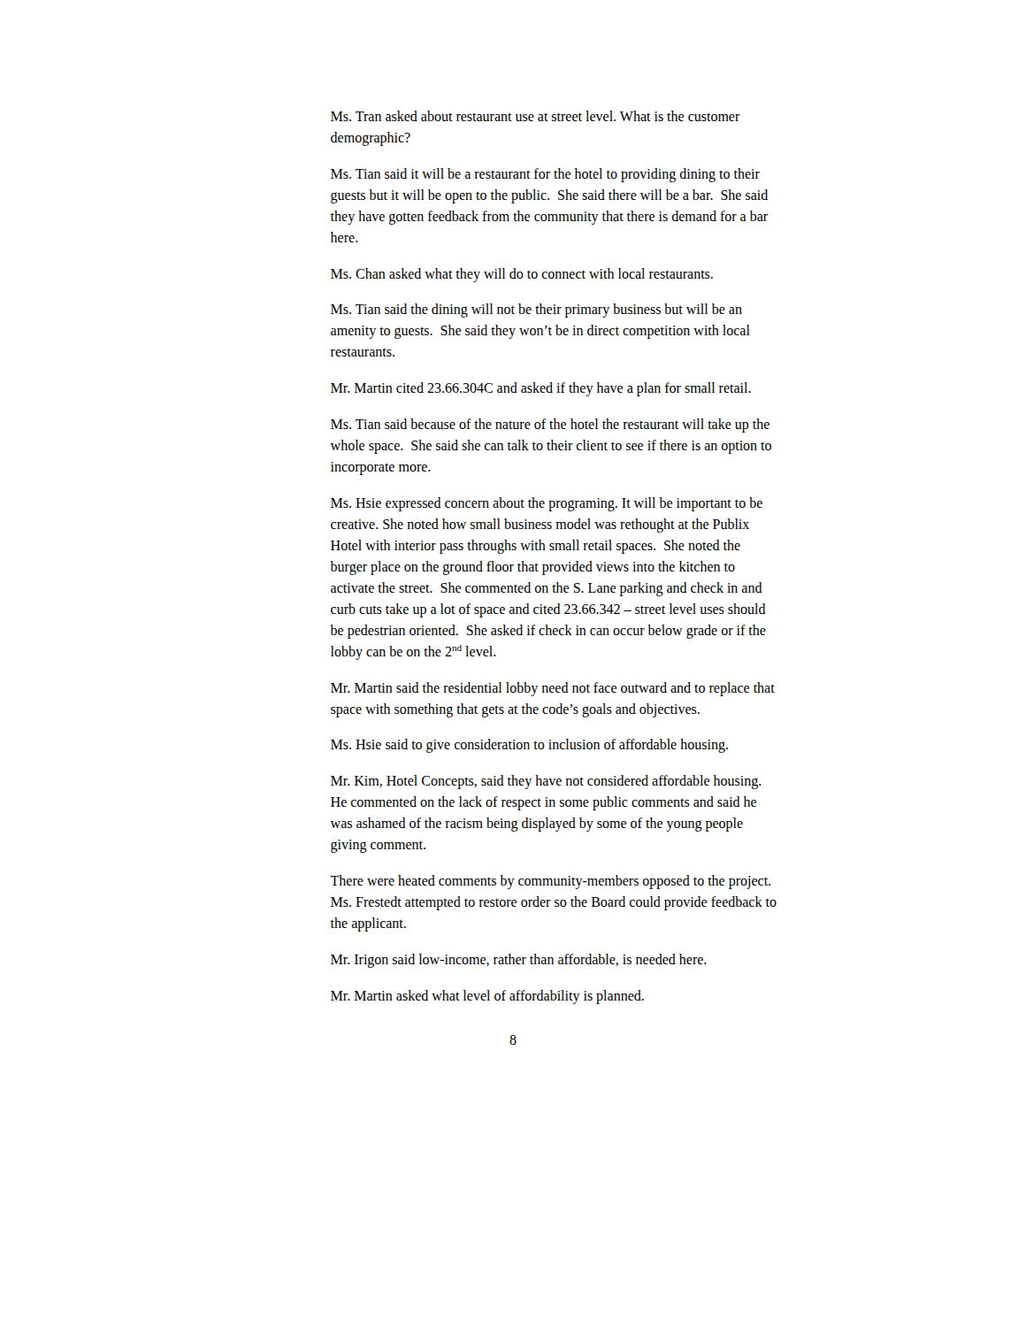Ms. Tran asked about restaurant use at street level. What is the customer demographic?
Ms. Tian said it will be a restaurant for the hotel to providing dining to their guests but it will be open to the public. She said there will be a bar. She said they have gotten feedback from the community that there is demand for a bar here.
Ms. Chan asked what they will do to connect with local restaurants.
Ms. Tian said the dining will not be their primary business but will be an amenity to guests. She said they won’t be in direct competition with local restaurants.
Mr. Martin cited 23.66.304C and asked if they have a plan for small retail.
Ms. Tian said because of the nature of the hotel the restaurant will take up the whole space. She said she can talk to their client to see if there is an option to incorporate more.
Ms. Hsie expressed concern about the programing. It will be important to be creative. She noted how small business model was rethought at the Publix Hotel with interior pass throughs with small retail spaces. She noted the burger place on the ground floor that provided views into the kitchen to activate the street. She commented on the S. Lane parking and check in and curb cuts take up a lot of space and cited 23.66.342 – street level uses should be pedestrian oriented. She asked if check in can occur below grade or if the lobby can be on the 2nd level.
Mr. Martin said the residential lobby need not face outward and to replace that space with something that gets at the code’s goals and objectives.
Ms. Hsie said to give consideration to inclusion of affordable housing.
Mr. Kim, Hotel Concepts, said they have not considered affordable housing. He commented on the lack of respect in some public comments and said he was ashamed of the racism being displayed by some of the young people giving comment.
There were heated comments by community-members opposed to the project. Ms. Frestedt attempted to restore order so the Board could provide feedback to the applicant.
Mr. Irigon said low-income, rather than affordable, is needed here.
Mr. Martin asked what level of affordability is planned.
8